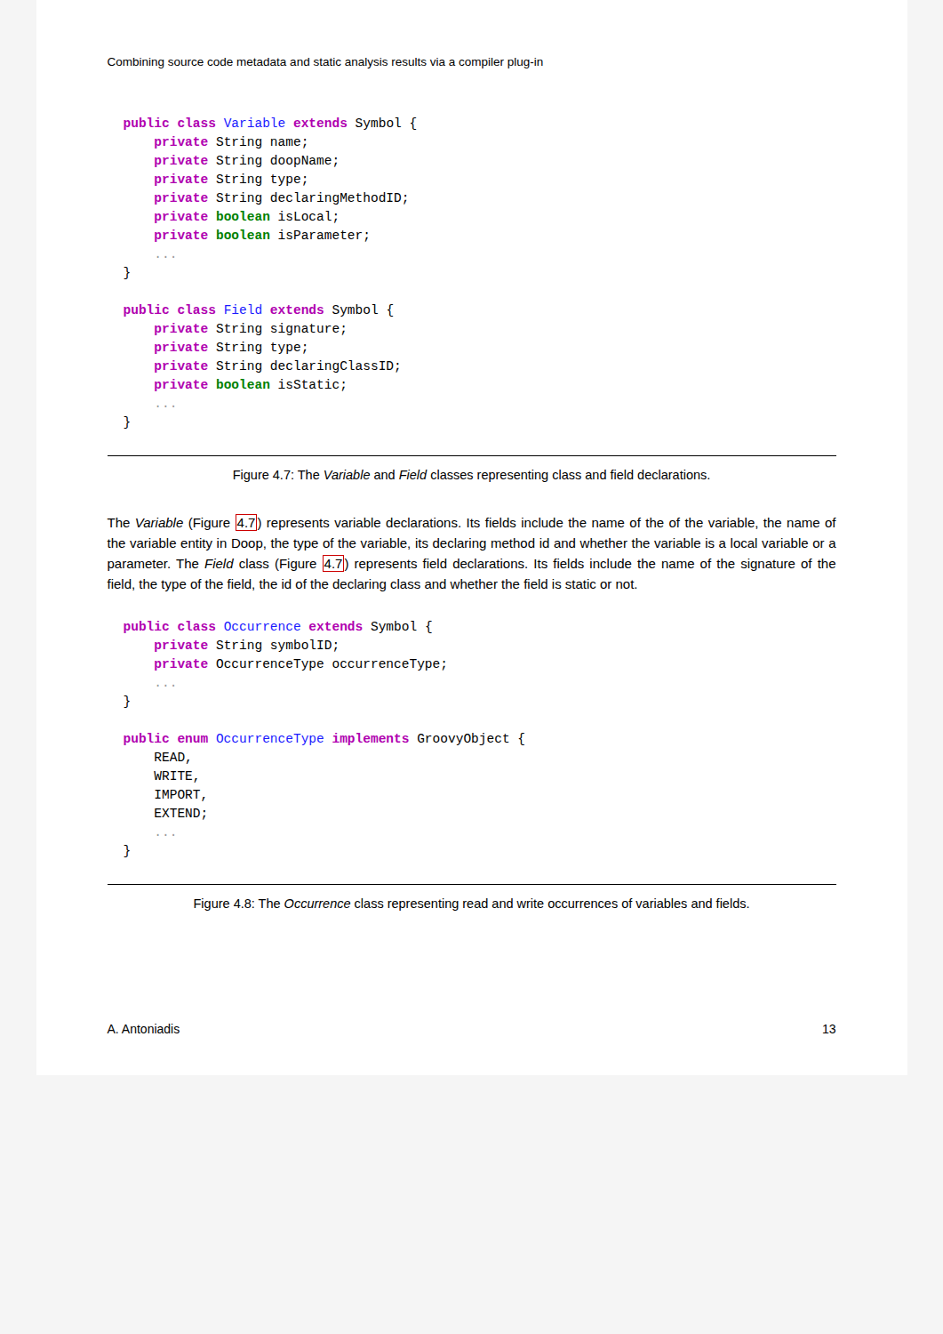Combining source code metadata and static analysis results via a compiler plug-in
public class Variable extends Symbol {
    private String name;
    private String doopName;
    private String type;
    private String declaringMethodID;
    private boolean isLocal;
    private boolean isParameter;
    ...
}

public class Field extends Symbol {
    private String signature;
    private String type;
    private String declaringClassID;
    private boolean isStatic;
    ...
}
Figure 4.7: The Variable and Field classes representing class and field declarations.
The Variable (Figure 4.7) represents variable declarations. Its fields include the name of the of the variable, the name of the variable entity in Doop, the type of the variable, its declaring method id and whether the variable is a local variable or a parameter. The Field class (Figure 4.7) represents field declarations. Its fields include the name of the signature of the field, the type of the field, the id of the declaring class and whether the field is static or not.
public class Occurrence extends Symbol {
    private String symbolID;
    private OccurrenceType occurrenceType;
    ...
}

public enum OccurrenceType implements GroovyObject {
    READ,
    WRITE,
    IMPORT,
    EXTEND;
    ...
}
Figure 4.8: The Occurrence class representing read and write occurrences of variables and fields.
A. Antoniadis 13